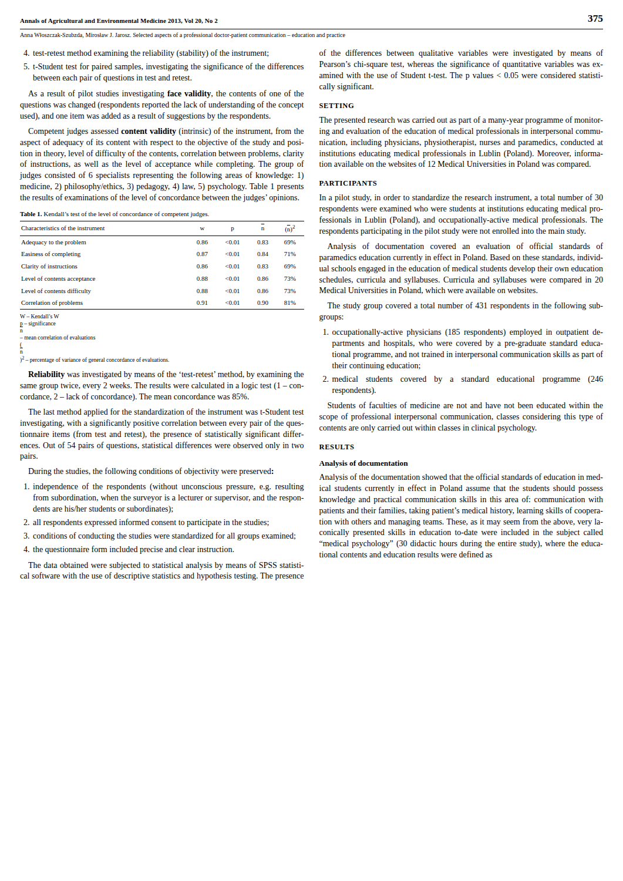Annals of Agricultural and Environmental Medicine 2013, Vol 20, No 2
375
Anna Włoszczak-Szubzda, Mirosław J. Jarosz. Selected aspects of a professional doctor-patient communication – education and practice
test-retest method examining the reliability (stability) of the instrument;
t-Student test for paired samples, investigating the significance of the differences between each pair of questions in test and retest.
As a result of pilot studies investigating face validity, the contents of one of the questions was changed (respondents reported the lack of understanding of the concept used), and one item was added as a result of suggestions by the respondents.
Competent judges assessed content validity (intrinsic) of the instrument, from the aspect of adequacy of its content with respect to the objective of the study and position in theory, level of difficulty of the contents, correlation between problems, clarity of instructions, as well as the level of acceptance while completing. The group of judges consisted of 6 specialists representing the following areas of knowledge: 1) medicine, 2) philosophy/ethics, 3) pedagogy, 4) law, 5) psychology. Table 1 presents the results of examinations of the level of concordance between the judges’ opinions.
Table 1. Kendall’s test of the level of concordance of competent judges.
| Characteristics of the instrument | w | p | n | ( n ) 2 |
| --- | --- | --- | --- | --- |
| Adequacy to the problem | 0.86 | <0.01 | 0.83 | 69% |
| Easiness of completing | 0.87 | <0.01 | 0.84 | 71% |
| Clarity of instructions | 0.86 | <0.01 | 0.83 | 69% |
| Level of contents acceptance | 0.88 | <0.01 | 0.86 | 73% |
| Level of contents difficulty | 0.88 | <0.01 | 0.86 | 73% |
| Correlation of problems | 0.91 | <0.01 | 0.90 | 81% |
W – Kendall’s W p – significance n – mean correlation of evaluations (n)2 – percentage of variance of general concordance of evaluations.
Reliability was investigated by means of the ‘test-retest’ method, by examining the same group twice, every 2 weeks. The results were calculated in a logic test (1 – concordance, 2 – lack of concordance). The mean concordance was 85%.
The last method applied for the standardization of the instrument was t-Student test investigating, with a significantly positive correlation between every pair of the questionnaire items (from test and retest), the presence of statistically significant differences. Out of 54 pairs of questions, statistical differences were observed only in two pairs.
During the studies, the following conditions of objectivity were preserved:
independence of the respondents (without unconscious pressure, e.g. resulting from subordination, when the surveyor is a lecturer or supervisor, and the respondents are his/her students or subordinates);
all respondents expressed informed consent to participate in the studies;
conditions of conducting the studies were standardized for all groups examined;
the questionnaire form included precise and clear instruction.
The data obtained were subjected to statistical analysis by means of SPSS statistical software with the use of descriptive statistics and hypothesis testing. The presence of the differences between qualitative variables were investigated by means of Pearson’s chi-square test, whereas the significance of quantitative variables was examined with the use of Student t-test. The p values < 0.05 were considered statistically significant.
Setting
The presented research was carried out as part of a many-year programme of monitoring and evaluation of the education of medical professionals in interpersonal communication, including physicians, physiotherapist, nurses and paramedics, conducted at institutions educating medical professionals in Lublin (Poland). Moreover, information available on the websites of 12 Medical Universities in Poland was compared.
Participants
In a pilot study, in order to standardize the research instrument, a total number of 30 respondents were examined who were students at institutions educating medical professionals in Lublin (Poland), and occupationally-active medical professionals. The respondents participating in the pilot study were not enrolled into the main study.
Analysis of documentation covered an evaluation of official standards of paramedics education currently in effect in Poland. Based on these standards, individual schools engaged in the education of medical students develop their own education schedules, curricula and syllabuses. Curricula and syllabuses were compared in 20 Medical Universities in Poland, which were available on websites.
The study group covered a total number of 431 respondents in the following sub-groups:
occupationally-active physicians (185 respondents) employed in outpatient departments and hospitals, who were covered by a pre-graduate standard educational programme, and not trained in interpersonal communication skills as part of their continuing education;
medical students covered by a standard educational programme (246 respondents).
Students of faculties of medicine are not and have not been educated within the scope of professional interpersonal communication, classes considering this type of contents are only carried out within classes in clinical psychology.
Results
Analysis of documentation
Analysis of the documentation showed that the official standards of education in medical students currently in effect in Poland assume that the students should possess knowledge and practical communication skills in this area of: communication with patients and their families, taking patient’s medical history, learning skills of cooperation with others and managing teams. These, as it may seem from the above, very laconically presented skills in education to-date were included in the subject called “medical psychology” (30 didactic hours during the entire study), where the educational contents and education results were defined as